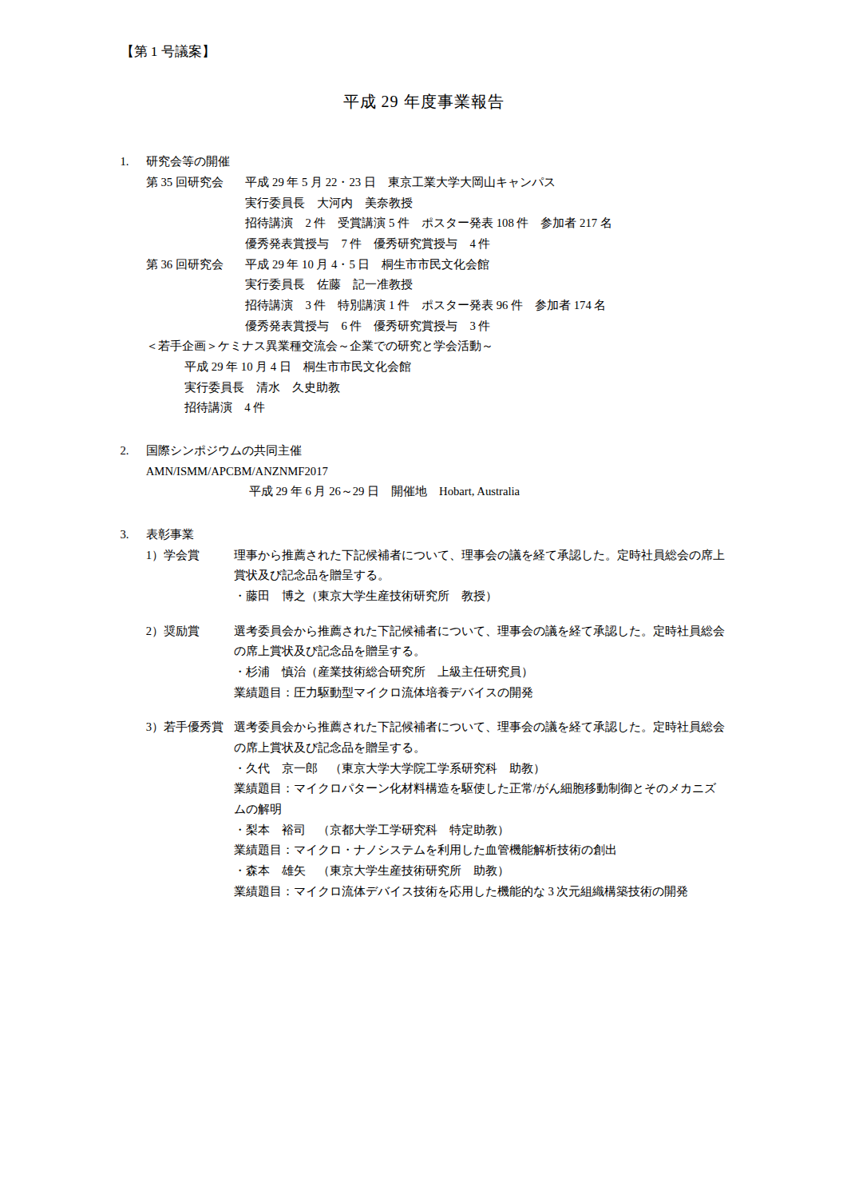【第 1 号議案】
平成 29 年度事業報告
1. 研究会等の開催
第 35 回研究会
平成 29 年 5 月 22・23 日　東京工業大学大岡山キャンパス
実行委員長　大河内　美奈教授
招待講演　2 件　受賞講演 5 件　ポスター発表 108 件　参加者 217 名
優秀発表賞授与　7 件　優秀研究賞授与　4 件
第 36 回研究会
平成 29 年 10 月 4・5 日　桐生市市民文化会館
実行委員長　佐藤　記一准教授
招待講演　3 件　特別講演 1 件　ポスター発表 96 件　参加者 174 名
優秀発表賞授与　6 件　優秀研究賞授与　3 件
＜若手企画＞ケミナス異業種交流会～企業での研究と学会活動～
平成 29 年 10 月 4 日　桐生市市民文化会館
実行委員長　清水　久史助教
招待講演　4 件
2. 国際シンポジウムの共同主催
AMN/ISMM/APCBM/ANZNMF2017
平成 29 年 6 月 26～29 日　開催地　Hobart, Australia
3. 表彰事業
1）学会賞
理事から推薦された下記候補者について、理事会の議を経て承認した。定時社員総会の席上賞状及び記念品を贈呈する。
・藤田　博之（東京大学生産技術研究所　教授）
2）奨励賞
選考委員会から推薦された下記候補者について、理事会の議を経て承認した。定時社員総会の席上賞状及び記念品を贈呈する。
・杉浦　慎治（産業技術総合研究所　上級主任研究員）
業績題目：圧力駆動型マイクロ流体培養デバイスの開発
3）若手優秀賞
選考委員会から推薦された下記候補者について、理事会の議を経て承認した。定時社員総会の席上賞状及び記念品を贈呈する。
・久代　京一郎　（東京大学大学院工学系研究科　助教）
業績題目：マイクロパターン化材料構造を駆使した正常/がん細胞移動制御とそのメカニズムの解明
・梨本　裕司　（京都大学工学研究科　特定助教）
業績題目：マイクロ・ナノシステムを利用した血管機能解析技術の創出
・森本　雄矢　（東京大学生産技術研究所　助教）
業績題目：マイクロ流体デバイス技術を応用した機能的な 3 次元組織構築技術の開発